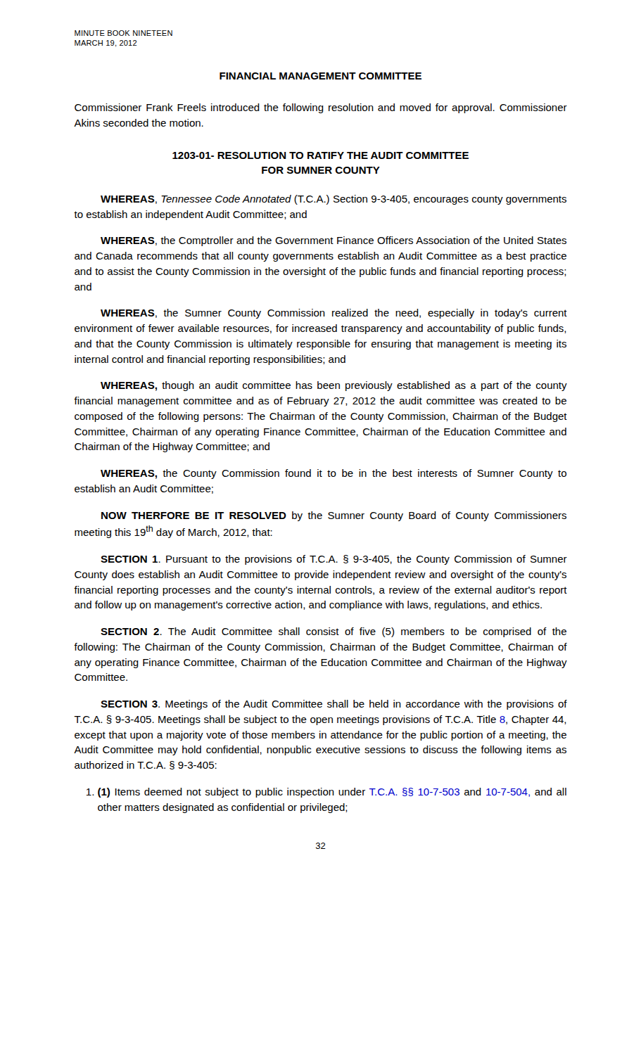MINUTE BOOK NINETEEN
MARCH 19, 2012
FINANCIAL MANAGEMENT COMMITTEE
Commissioner Frank Freels introduced the following resolution and moved for approval. Commissioner Akins seconded the motion.
1203-01- RESOLUTION TO RATIFY THE AUDIT COMMITTEE
FOR SUMNER COUNTY
WHEREAS, Tennessee Code Annotated (T.C.A.) Section 9-3-405, encourages county governments to establish an independent Audit Committee; and
WHEREAS, the Comptroller and the Government Finance Officers Association of the United States and Canada recommends that all county governments establish an Audit Committee as a best practice and to assist the County Commission in the oversight of the public funds and financial reporting process; and
WHEREAS, the Sumner County Commission realized the need, especially in today's current environment of fewer available resources, for increased transparency and accountability of public funds, and that the County Commission is ultimately responsible for ensuring that management is meeting its internal control and financial reporting responsibilities; and
WHEREAS, though an audit committee has been previously established as a part of the county financial management committee and as of February 27, 2012 the audit committee was created to be composed of the following persons: The Chairman of the County Commission, Chairman of the Budget Committee, Chairman of any operating Finance Committee, Chairman of the Education Committee and Chairman of the Highway Committee; and
WHEREAS, the County Commission found it to be in the best interests of Sumner County to establish an Audit Committee;
NOW THERFORE BE IT RESOLVED by the Sumner County Board of County Commissioners meeting this 19th day of March, 2012, that:
SECTION 1. Pursuant to the provisions of T.C.A. § 9-3-405, the County Commission of Sumner County does establish an Audit Committee to provide independent review and oversight of the county's financial reporting processes and the county's internal controls, a review of the external auditor's report and follow up on management's corrective action, and compliance with laws, regulations, and ethics.
SECTION 2. The Audit Committee shall consist of five (5) members to be comprised of the following: The Chairman of the County Commission, Chairman of the Budget Committee, Chairman of any operating Finance Committee, Chairman of the Education Committee and Chairman of the Highway Committee.
SECTION 3. Meetings of the Audit Committee shall be held in accordance with the provisions of T.C.A. § 9-3-405. Meetings shall be subject to the open meetings provisions of T.C.A. Title 8, Chapter 44, except that upon a majority vote of those members in attendance for the public portion of a meeting, the Audit Committee may hold confidential, nonpublic executive sessions to discuss the following items as authorized in T.C.A. § 9-3-405:
(1) Items deemed not subject to public inspection under T.C.A. §§ 10-7-503 and 10-7-504, and all other matters designated as confidential or privileged;
32